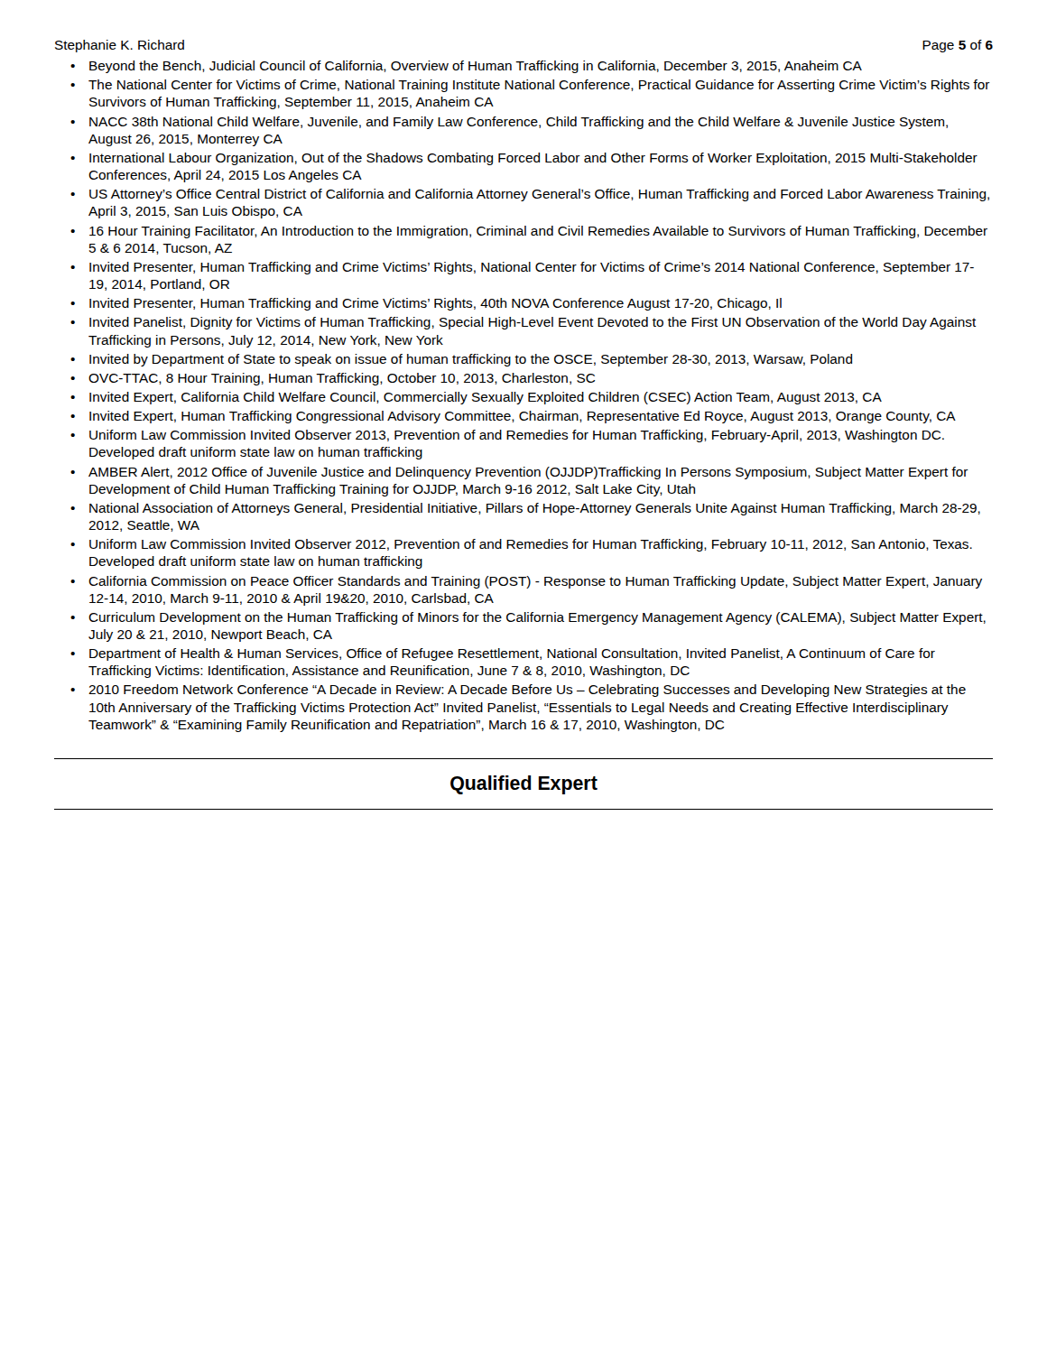Stephanie K. Richard Page 5 of 6
Beyond the Bench, Judicial Council of California, Overview of Human Trafficking in California, December 3, 2015, Anaheim CA
The National Center for Victims of Crime, National Training Institute National Conference, Practical Guidance for Asserting Crime Victim’s Rights for Survivors of Human Trafficking, September 11, 2015, Anaheim CA
NACC 38th National Child Welfare, Juvenile, and Family Law Conference, Child Trafficking and the Child Welfare & Juvenile Justice System, August 26, 2015, Monterrey CA
International Labour Organization, Out of the Shadows Combating Forced Labor and Other Forms of Worker Exploitation, 2015 Multi-Stakeholder Conferences, April 24, 2015 Los Angeles CA
US Attorney’s Office Central District of California and California Attorney General’s Office, Human Trafficking and Forced Labor Awareness Training, April 3, 2015, San Luis Obispo, CA
16 Hour Training Facilitator, An Introduction to the Immigration, Criminal and Civil Remedies Available to Survivors of Human Trafficking, December 5 & 6 2014, Tucson, AZ
Invited Presenter, Human Trafficking and Crime Victims’ Rights, National Center for Victims of Crime’s 2014 National Conference, September 17-19, 2014, Portland, OR
Invited Presenter, Human Trafficking and Crime Victims’ Rights, 40th NOVA Conference August 17-20, Chicago, Il
Invited Panelist, Dignity for Victims of Human Trafficking, Special High-Level Event Devoted to the First UN Observation of the World Day Against Trafficking in Persons, July 12, 2014, New York, New York
Invited by Department of State to speak on issue of human trafficking to the OSCE, September 28-30, 2013, Warsaw, Poland
OVC-TTAC, 8 Hour Training, Human Trafficking, October 10, 2013, Charleston, SC
Invited Expert, California Child Welfare Council, Commercially Sexually Exploited Children (CSEC) Action Team, August 2013, CA
Invited Expert, Human Trafficking Congressional Advisory Committee, Chairman, Representative Ed Royce, August 2013, Orange County, CA
Uniform Law Commission Invited Observer 2013, Prevention of and Remedies for Human Trafficking, February-April, 2013, Washington DC. Developed draft uniform state law on human trafficking
AMBER Alert, 2012 Office of Juvenile Justice and Delinquency Prevention (OJJDP)Trafficking In Persons Symposium, Subject Matter Expert for Development of Child Human Trafficking Training for OJJDP, March 9-16 2012, Salt Lake City, Utah
National Association of Attorneys General, Presidential Initiative, Pillars of Hope-Attorney Generals Unite Against Human Trafficking, March 28-29, 2012, Seattle, WA
Uniform Law Commission Invited Observer 2012, Prevention of and Remedies for Human Trafficking, February 10-11, 2012, San Antonio, Texas. Developed draft uniform state law on human trafficking
California Commission on Peace Officer Standards and Training (POST) - Response to Human Trafficking Update, Subject Matter Expert, January 12-14, 2010, March 9-11, 2010 & April 19&20, 2010, Carlsbad, CA
Curriculum Development on the Human Trafficking of Minors for the California Emergency Management Agency (CALEMA), Subject Matter Expert, July 20 & 21, 2010, Newport Beach, CA
Department of Health & Human Services, Office of Refugee Resettlement, National Consultation, Invited Panelist, A Continuum of Care for Trafficking Victims: Identification, Assistance and Reunification, June 7 & 8, 2010, Washington, DC
2010 Freedom Network Conference “A Decade in Review: A Decade Before Us – Celebrating Successes and Developing New Strategies at the 10th Anniversary of the Trafficking Victims Protection Act” Invited Panelist, “Essentials to Legal Needs and Creating Effective Interdisciplinary Teamwork” & “Examining Family Reunification and Repatriation”, March 16 & 17, 2010, Washington, DC
Qualified Expert